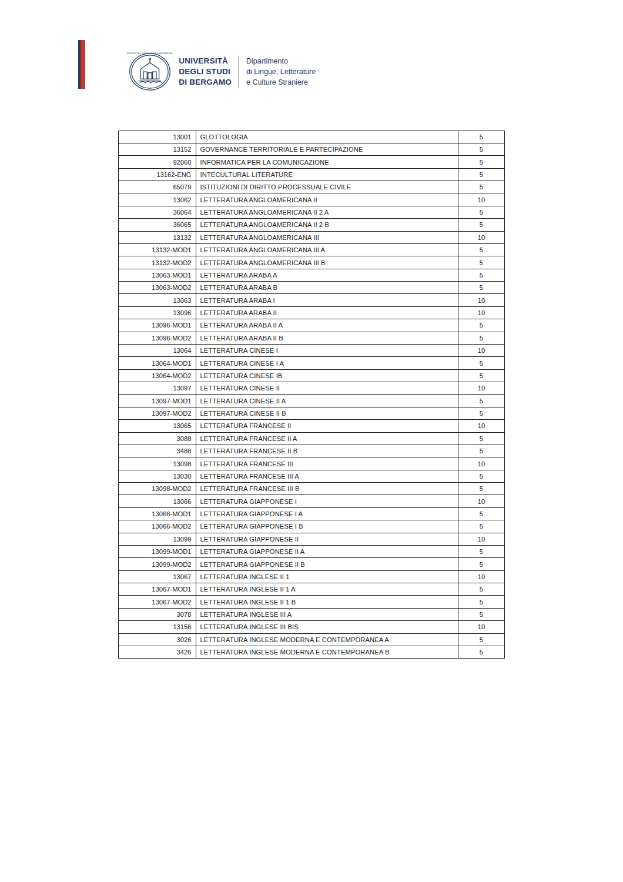UNIVERSITAS STUDIORUM BERGOMENSIS
Università degli Studi di Bergamo
Dipartimento di Lingue, Letterature e Culture Straniere
| 13001 | GLOTTOLOGIA | 5 |
| 13152 | GOVERNANCE TERRITORIALE E PARTECIPAZIONE | 5 |
| 92060 | INFORMATICA PER LA COMUNICAZIONE | 5 |
| 13162-ENG | INTECULTURAL LITERATURE | 5 |
| 65079 | ISTITUZIONI DI DIRITTO PROCESSUALE CIVILE | 5 |
| 13062 | LETTERATURA ANGLOAMERICANA II | 10 |
| 36064 | LETTERATURA ANGLOAMERICANA II 2 A | 5 |
| 36065 | LETTERATURA ANGLOAMERICANA II 2 B | 5 |
| 13132 | LETTERATURA ANGLOAMERICANA III | 10 |
| 13132-MOD1 | LETTERATURA ANGLOAMERICANA III A | 5 |
| 13132-MOD2 | LETTERATURA ANGLOAMERICANA III B | 5 |
| 13063-MOD1 | LETTERATURA ARABA A | 5 |
| 13063-MOD2 | LETTERATURA ARABA B | 5 |
| 13063 | LETTERATURA ARABA I | 10 |
| 13096 | LETTERATURA ARABA II | 10 |
| 13096-MOD1 | LETTERATURA ARABA II A | 5 |
| 13096-MOD2 | LETTERATURA ARABA II B | 5 |
| 13064 | LETTERATURA CINESE I | 10 |
| 13064-MOD1 | LETTERATURA CINESE I A | 5 |
| 13064-MOD2 | LETTERATURA CINESE IB | 5 |
| 13097 | LETTERATURA CINESE II | 10 |
| 13097-MOD1 | LETTERATURA CINESE II A | 5 |
| 13097-MOD2 | LETTERATURA CINESE II B | 5 |
| 13065 | LETTERATURA FRANCESE II | 10 |
| 3088 | LETTERATURA FRANCESE II A | 5 |
| 3488 | LETTERATURA FRANCESE II B | 5 |
| 13098 | LETTERATURA FRANCESE III | 10 |
| 13030 | LETTERATURA FRANCESE III A | 5 |
| 13098-MOD2 | LETTERATURA FRANCESE III B | 5 |
| 13066 | LETTERATURA GIAPPONESE I | 10 |
| 13066-MOD1 | LETTERATURA GIAPPONESE I A | 5 |
| 13066-MOD2 | LETTERATURA GIAPPONESE I B | 5 |
| 13099 | LETTERATURA GIAPPONESE II | 10 |
| 13099-MOD1 | LETTERATURA GIAPPONESE II A | 5 |
| 13099-MOD2 | LETTERATURA GIAPPONESE II B | 5 |
| 13067 | LETTERATURA INGLESE II 1 | 10 |
| 13067-MOD1 | LETTERATURA INGLESE II 1 A | 5 |
| 13067-MOD2 | LETTERATURA INGLESE II 1 B | 5 |
| 3078 | LETTERATURA INGLESE III A | 5 |
| 13156 | LETTERATURA INGLESE III BIS | 10 |
| 3026 | LETTERATURA INGLESE MODERNA E CONTEMPORANEA A | 5 |
| 3426 | LETTERATURA INGLESE MODERNA E CONTEMPORANEA B | 5 |